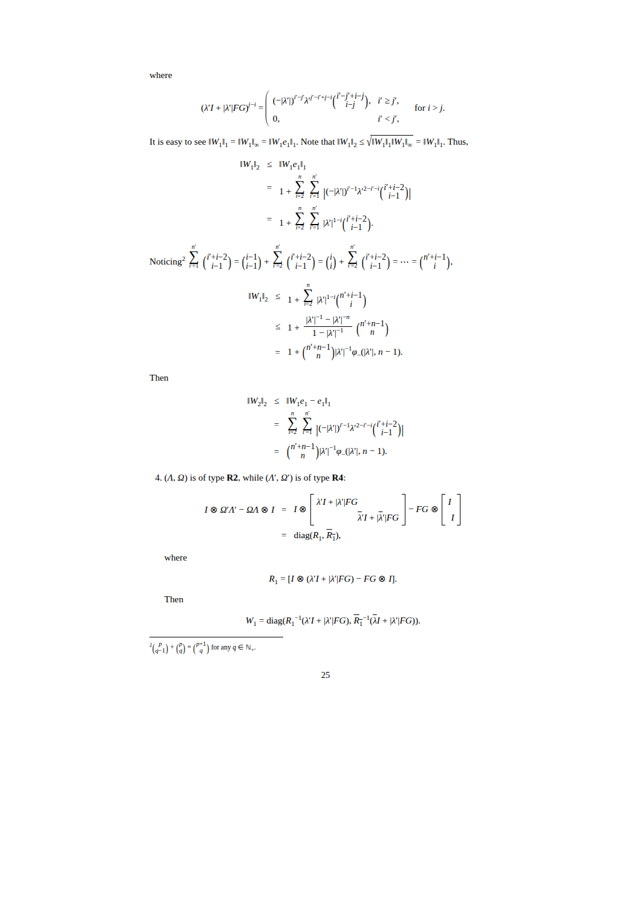where
(λ′I + |λ′|FG)j−i =
| (−/ λ ′/) i ′− j ′ λ ′ j ′− i ′+ j − i i ′− j ′+ i − j i − j , | i ′ ≥ j ′, | for i > j . |
| 0, | i ′ < j ′, |
It is easy to see ‖W1‖1 = ‖W1‖∞ = ‖W1e1‖1. Note that ‖W1‖2 ≤ √‖W1‖1‖W1‖∞ = ‖W1‖1. Thus,
| ‖ W 1 ‖ 2 | ≤ | ‖ W 1 e 1 ‖ 1 |
| | = | 1 + n ∑ i =2 n ′ ∑ i ′=1 / (−/ λ ′/) i ′−1 λ ′ 2− i ′− i i ′+ i −2 i −1 / |
| | = | 1 + n ∑ i =2 n ′ ∑ i ′=1 / λ ′/ 1− i i ′+ i −2 i −1 . |
Noticing2 n′∑i′=1 i′+i−2 i−1 = i−1 i−1 + n′∑i′=2 i′+i−2 i−1 = ii + n′∑i′=2 i′+i−2 i−1 = ⋯ = n′+i−1 i,
| ‖ W 1 ‖ 2 | ≤ | 1 + n ∑ i =2 / λ ′/ 1− i n ′+ i −1 i |
| | ≤ | 1 + / λ ′/ −1 − / λ ′/ − n 1 − / λ ′/ −1 n ′+ n −1 n |
| | = | 1 + n ′+ n −1 n / λ ′/ −1 φ − (/ λ ′/, n − 1). |
Then
| ‖ W 2 ‖ 2 | ≤ | ‖ W 1 e 1 − e 1 ‖ 1 |
| | = | n ∑ i =2 n ′ ∑ i ′=1 / (−/ λ ′/) i ′−1 λ ′ 2− i ′− i i ′+ i −2 i −1 / |
| | = | n ′+ n −1 n / λ ′/ −1 φ − (/ λ ′/, n − 1). |
(Λ, Ω) is of type R2, while (Λ′, Ω′) is of type R4:
| I ⊗ Ω ′ Λ ′ − ΩΛ ⊗ I | = | I ⊗ / λ ′ I + / λ ′/ FG / / / / λ ′ I + / λ ′/ FG / − FG ⊗ / I / / / / I / |
| | = | diag ( R 1 , R 1 ), |
where
R1 = [I ⊗ (λ′I + |λ′|FG) − FG ⊗ I].
Then
W1 = diag(R1−1(λ′I + |λ′|FG), R1−1(λI + |λ′|FG)).
2pq−1 + pq = p+1 q for any q ∈ ℕ+.
25